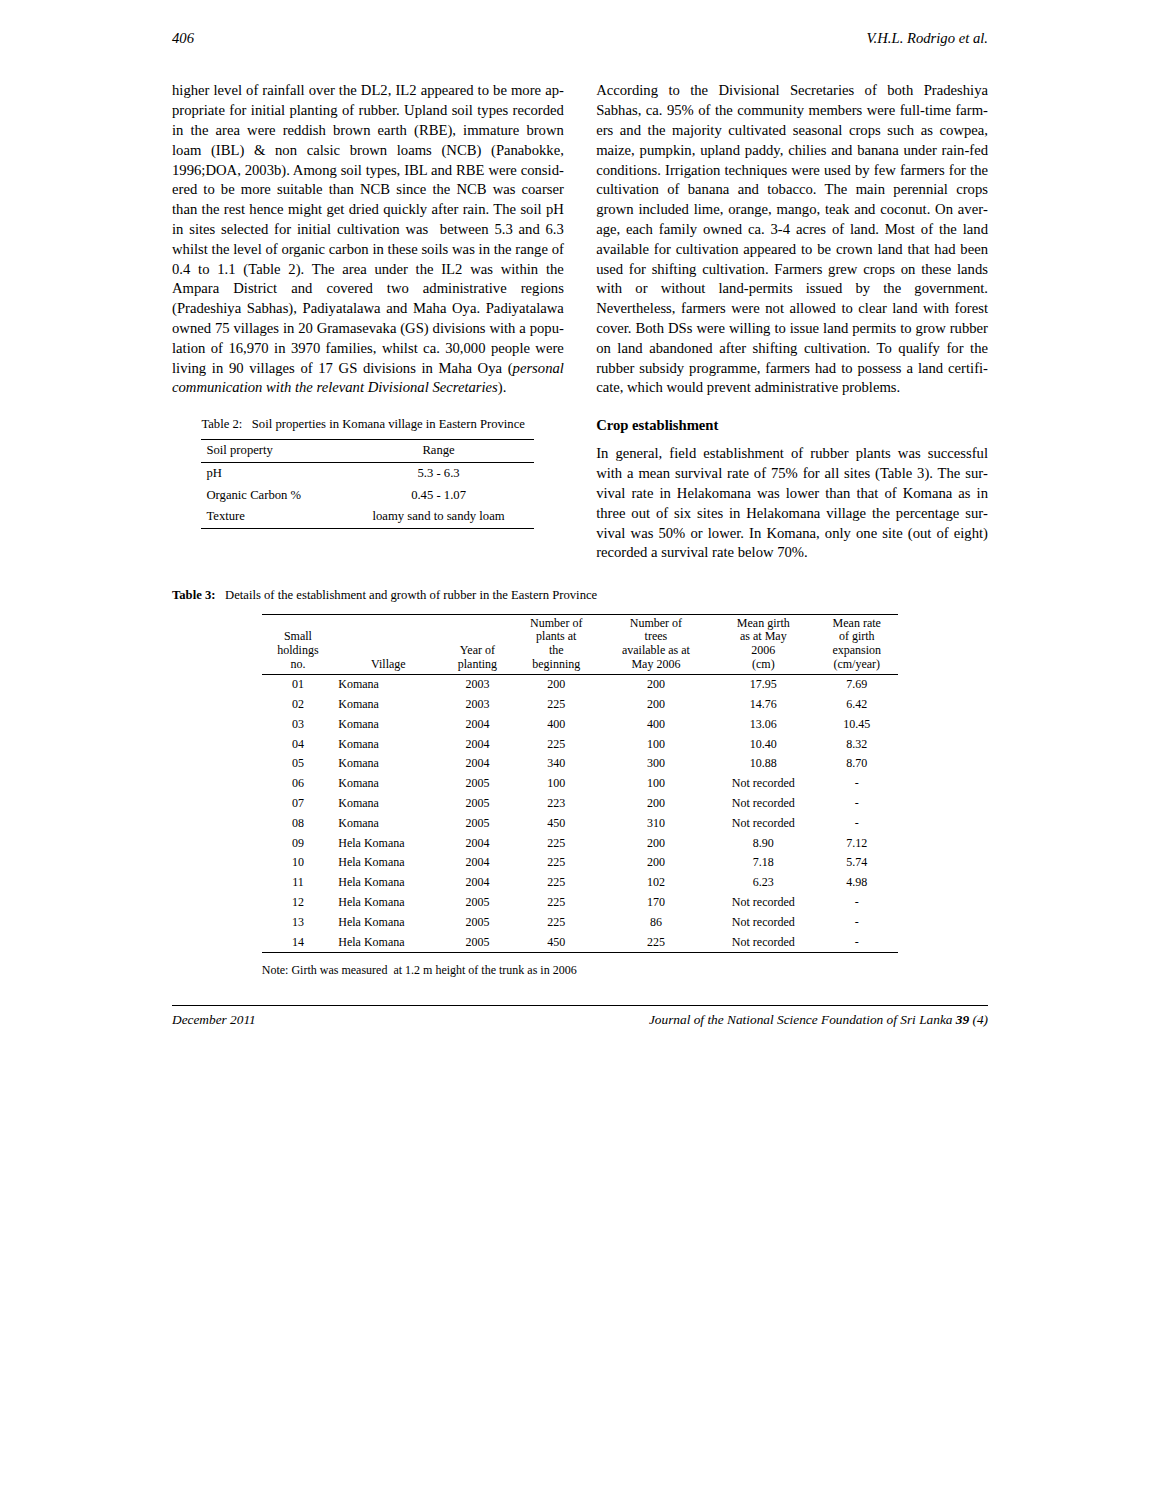406 V.H.L. Rodrigo et al.
higher level of rainfall over the DL2, IL2 appeared to be more appropriate for initial planting of rubber. Upland soil types recorded in the area were reddish brown earth (RBE), immature brown loam (IBL) & non calsic brown loams (NCB) (Panabokke, 1996;DOA, 2003b). Among soil types, IBL and RBE were considered to be more suitable than NCB since the NCB was coarser than the rest hence might get dried quickly after rain. The soil pH in sites selected for initial cultivation was between 5.3 and 6.3 whilst the level of organic carbon in these soils was in the range of 0.4 to 1.1 (Table 2). The area under the IL2 was within the Ampara District and covered two administrative regions (Pradeshiya Sabhas), Padiyatalawa and Maha Oya. Padiyatalawa owned 75 villages in 20 Gramasevaka (GS) divisions with a population of 16,970 in 3970 families, whilst ca. 30,000 people were living in 90 villages of 17 GS divisions in Maha Oya (personal communication with the relevant Divisional Secretaries).
Table 2: Soil properties in Komana village in Eastern Province
| Soil property | Range |
| --- | --- |
| pH | 5.3 - 6.3 |
| Organic Carbon % | 0.45 - 1.07 |
| Texture | loamy sand to sandy loam |
According to the Divisional Secretaries of both Pradeshiya Sabhas, ca. 95% of the community members were full-time farmers and the majority cultivated seasonal crops such as cowpea, maize, pumpkin, upland paddy, chilies and banana under rain-fed conditions. Irrigation techniques were used by few farmers for the cultivation of banana and tobacco. The main perennial crops grown included lime, orange, mango, teak and coconut. On average, each family owned ca. 3-4 acres of land. Most of the land available for cultivation appeared to be crown land that had been used for shifting cultivation. Farmers grew crops on these lands with or without land-permits issued by the government. Nevertheless, farmers were not allowed to clear land with forest cover. Both DSs were willing to issue land permits to grow rubber on land abandoned after shifting cultivation. To qualify for the rubber subsidy programme, farmers had to possess a land certificate, which would prevent administrative problems.
Crop establishment
In general, field establishment of rubber plants was successful with a mean survival rate of 75% for all sites (Table 3). The survival rate in Helakomana was lower than that of Komana as in three out of six sites in Helakomana village the percentage survival was 50% or lower. In Komana, only one site (out of eight) recorded a survival rate below 70%.
Table 3: Details of the establishment and growth of rubber in the Eastern Province
| Small holdings no. | Village | Year of planting | Number of plants at the beginning | Number of trees available as at May 2006 | Mean girth as at May 2006 (cm) | Mean rate of girth expansion (cm/year) |
| --- | --- | --- | --- | --- | --- | --- |
| 01 | Komana | 2003 | 200 | 200 | 17.95 | 7.69 |
| 02 | Komana | 2003 | 225 | 200 | 14.76 | 6.42 |
| 03 | Komana | 2004 | 400 | 400 | 13.06 | 10.45 |
| 04 | Komana | 2004 | 225 | 100 | 10.40 | 8.32 |
| 05 | Komana | 2004 | 340 | 300 | 10.88 | 8.70 |
| 06 | Komana | 2005 | 100 | 100 | Not recorded | - |
| 07 | Komana | 2005 | 223 | 200 | Not recorded | - |
| 08 | Komana | 2005 | 450 | 310 | Not recorded | - |
| 09 | Hela Komana | 2004 | 225 | 200 | 8.90 | 7.12 |
| 10 | Hela Komana | 2004 | 225 | 200 | 7.18 | 5.74 |
| 11 | Hela Komana | 2004 | 225 | 102 | 6.23 | 4.98 |
| 12 | Hela Komana | 2005 | 225 | 170 | Not recorded | - |
| 13 | Hela Komana | 2005 | 225 | 86 | Not recorded | - |
| 14 | Hela Komana | 2005 | 450 | 225 | Not recorded | - |
Note: Girth was measured at 1.2 m height of the trunk as in 2006
December 2011 Journal of the National Science Foundation of Sri Lanka 39 (4)